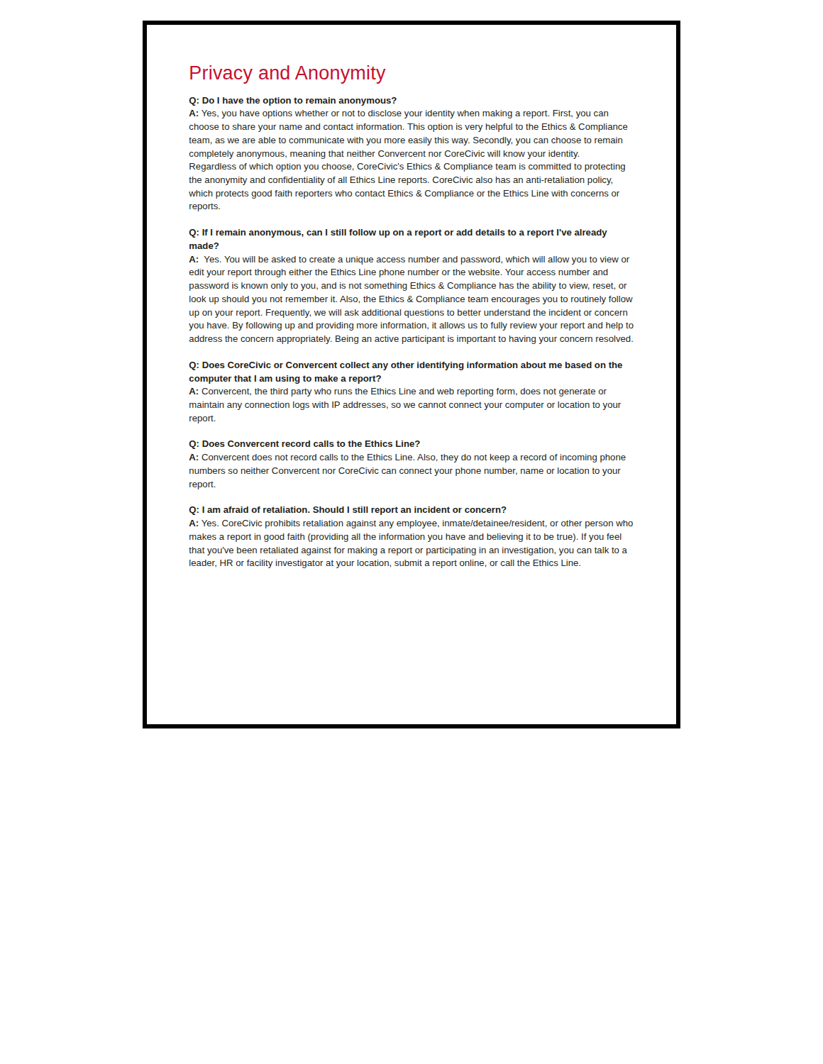Privacy and Anonymity
Q: Do I have the option to remain anonymous?
A: Yes, you have options whether or not to disclose your identity when making a report. First, you can choose to share your name and contact information. This option is very helpful to the Ethics & Compliance team, as we are able to communicate with you more easily this way. Secondly, you can choose to remain completely anonymous, meaning that neither Convercent nor CoreCivic will know your identity.
Regardless of which option you choose, CoreCivic's Ethics & Compliance team is committed to protecting the anonymity and confidentiality of all Ethics Line reports. CoreCivic also has an anti-retaliation policy, which protects good faith reporters who contact Ethics & Compliance or the Ethics Line with concerns or reports.
Q: If I remain anonymous, can I still follow up on a report or add details to a report I've already made?
A: Yes. You will be asked to create a unique access number and password, which will allow you to view or edit your report through either the Ethics Line phone number or the website. Your access number and password is known only to you, and is not something Ethics & Compliance has the ability to view, reset, or look up should you not remember it. Also, the Ethics & Compliance team encourages you to routinely follow up on your report. Frequently, we will ask additional questions to better understand the incident or concern you have. By following up and providing more information, it allows us to fully review your report and help to address the concern appropriately. Being an active participant is important to having your concern resolved.
Q: Does CoreCivic or Convercent collect any other identifying information about me based on the computer that I am using to make a report?
A: Convercent, the third party who runs the Ethics Line and web reporting form, does not generate or maintain any connection logs with IP addresses, so we cannot connect your computer or location to your report.
Q: Does Convercent record calls to the Ethics Line?
A: Convercent does not record calls to the Ethics Line. Also, they do not keep a record of incoming phone numbers so neither Convercent nor CoreCivic can connect your phone number, name or location to your report.
Q: I am afraid of retaliation. Should I still report an incident or concern?
A: Yes. CoreCivic prohibits retaliation against any employee, inmate/detainee/resident, or other person who makes a report in good faith (providing all the information you have and believing it to be true). If you feel that you've been retaliated against for making a report or participating in an investigation, you can talk to a leader, HR or facility investigator at your location, submit a report online, or call the Ethics Line.